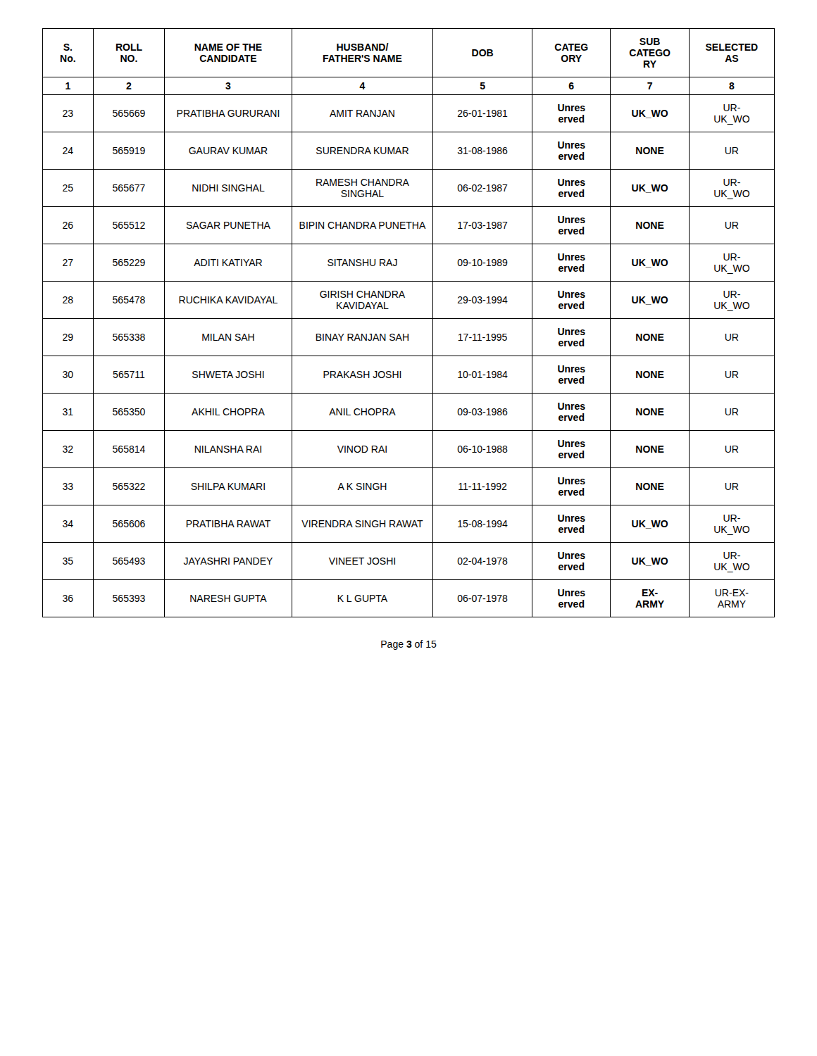| S. No. | ROLL NO. | NAME OF THE CANDIDATE | HUSBAND/ FATHER'S NAME | DOB | CATEG ORY | SUB CATEGO RY | SELECTED AS |
| --- | --- | --- | --- | --- | --- | --- | --- |
| 1 | 2 | 3 | 4 | 5 | 6 | 7 | 8 |
| 23 | 565669 | PRATIBHA GURURANI | AMIT RANJAN | 26-01-1981 | Unres erved | UK_WO | UR- UK_WO |
| 24 | 565919 | GAURAV KUMAR | SURENDRA KUMAR | 31-08-1986 | Unres erved | NONE | UR |
| 25 | 565677 | NIDHI SINGHAL | RAMESH CHANDRA SINGHAL | 06-02-1987 | Unres erved | UK_WO | UR- UK_WO |
| 26 | 565512 | SAGAR PUNETHA | BIPIN CHANDRA PUNETHA | 17-03-1987 | Unres erved | NONE | UR |
| 27 | 565229 | ADITI KATIYAR | SITANSHU RAJ | 09-10-1989 | Unres erved | UK_WO | UR- UK_WO |
| 28 | 565478 | RUCHIKA KAVIDAYAL | GIRISH CHANDRA KAVIDAYAL | 29-03-1994 | Unres erved | UK_WO | UR- UK_WO |
| 29 | 565338 | MILAN SAH | BINAY RANJAN SAH | 17-11-1995 | Unres erved | NONE | UR |
| 30 | 565711 | SHWETA JOSHI | PRAKASH JOSHI | 10-01-1984 | Unres erved | NONE | UR |
| 31 | 565350 | AKHIL CHOPRA | ANIL CHOPRA | 09-03-1986 | Unres erved | NONE | UR |
| 32 | 565814 | NILANSHA RAI | VINOD RAI | 06-10-1988 | Unres erved | NONE | UR |
| 33 | 565322 | SHILPA KUMARI | A K SINGH | 11-11-1992 | Unres erved | NONE | UR |
| 34 | 565606 | PRATIBHA RAWAT | VIRENDRA SINGH RAWAT | 15-08-1994 | Unres erved | UK_WO | UR- UK_WO |
| 35 | 565493 | JAYASHRI PANDEY | VINEET JOSHI | 02-04-1978 | Unres erved | UK_WO | UR- UK_WO |
| 36 | 565393 | NARESH GUPTA | K L GUPTA | 06-07-1978 | Unres erved | EX- ARMY | UR-EX- ARMY |
Page 3 of 15